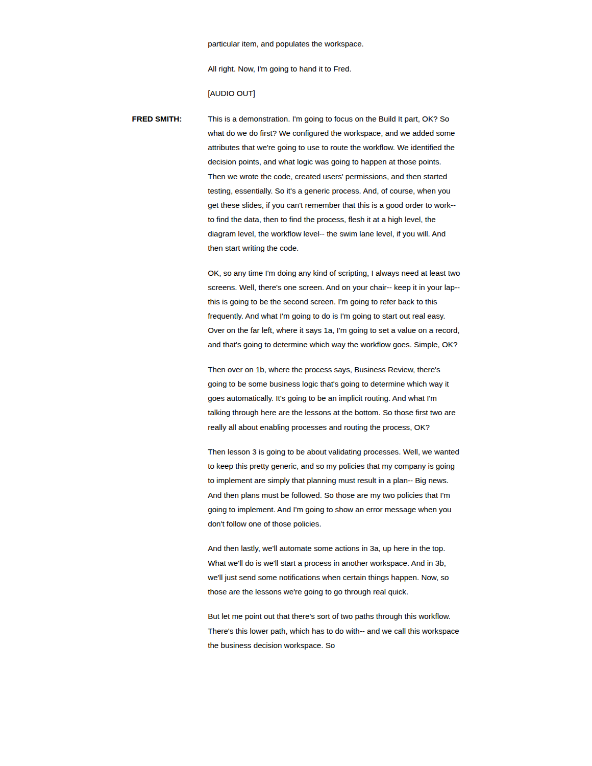particular item, and populates the workspace.
All right. Now, I'm going to hand it to Fred.
[AUDIO OUT]
FRED SMITH:
This is a demonstration. I'm going to focus on the Build It part, OK? So what do we do first? We configured the workspace, and we added some attributes that we're going to use to route the workflow. We identified the decision points, and what logic was going to happen at those points. Then we wrote the code, created users' permissions, and then started testing, essentially. So it's a generic process. And, of course, when you get these slides, if you can't remember that this is a good order to work-- to find the data, then to find the process, flesh it at a high level, the diagram level, the workflow level-- the swim lane level, if you will. And then start writing the code.
OK, so any time I'm doing any kind of scripting, I always need at least two screens. Well, there's one screen. And on your chair-- keep it in your lap-- this is going to be the second screen. I'm going to refer back to this frequently. And what I'm going to do is I'm going to start out real easy. Over on the far left, where it says 1a, I'm going to set a value on a record, and that's going to determine which way the workflow goes. Simple, OK?
Then over on 1b, where the process says, Business Review, there's going to be some business logic that's going to determine which way it goes automatically. It's going to be an implicit routing. And what I'm talking through here are the lessons at the bottom. So those first two are really all about enabling processes and routing the process, OK?
Then lesson 3 is going to be about validating processes. Well, we wanted to keep this pretty generic, and so my policies that my company is going to implement are simply that planning must result in a plan-- Big news. And then plans must be followed. So those are my two policies that I'm going to implement. And I'm going to show an error message when you don't follow one of those policies.
And then lastly, we'll automate some actions in 3a, up here in the top. What we'll do is we'll start a process in another workspace. And in 3b, we'll just send some notifications when certain things happen. Now, so those are the lessons we're going to go through real quick.
But let me point out that there's sort of two paths through this workflow. There's this lower path, which has to do with-- and we call this workspace the business decision workspace. So